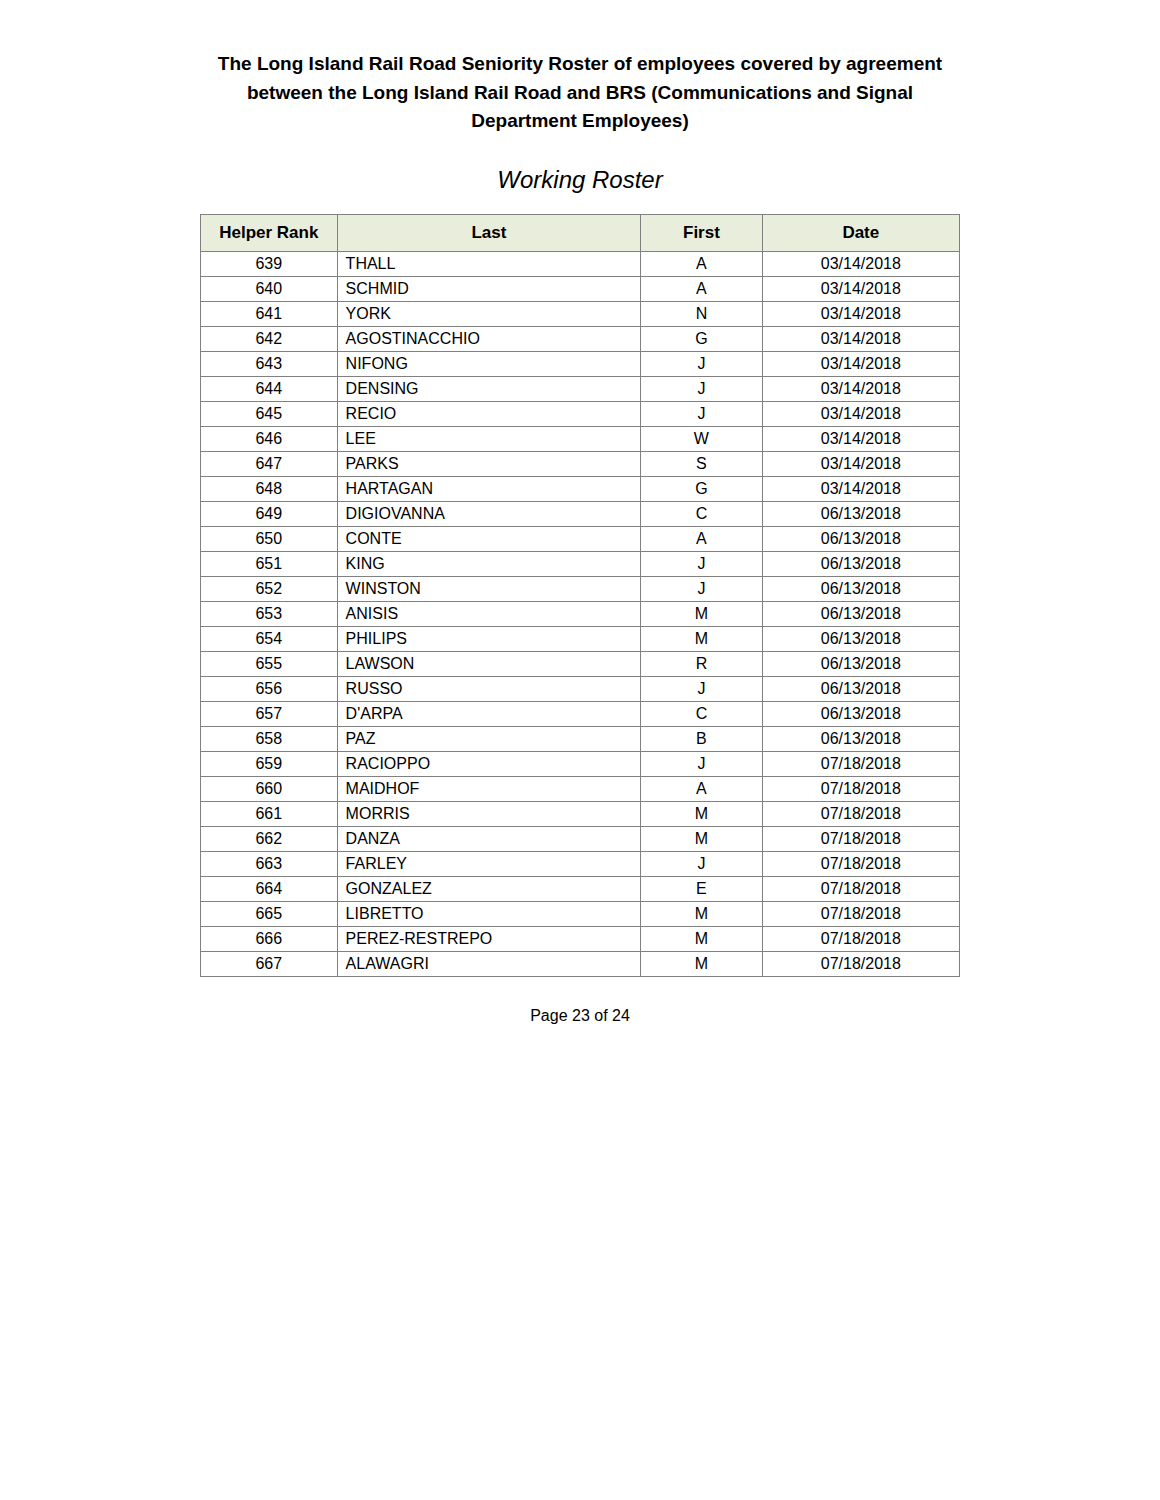The Long Island Rail Road Seniority Roster of employees covered by agreement between the Long Island Rail Road and BRS (Communications and Signal Department Employees)
Working Roster
| Helper Rank | Last | First | Date |
| --- | --- | --- | --- |
| 639 | THALL | A | 03/14/2018 |
| 640 | SCHMID | A | 03/14/2018 |
| 641 | YORK | N | 03/14/2018 |
| 642 | AGOSTINACCHIO | G | 03/14/2018 |
| 643 | NIFONG | J | 03/14/2018 |
| 644 | DENSING | J | 03/14/2018 |
| 645 | RECIO | J | 03/14/2018 |
| 646 | LEE | W | 03/14/2018 |
| 647 | PARKS | S | 03/14/2018 |
| 648 | HARTAGAN | G | 03/14/2018 |
| 649 | DIGIOVANNA | C | 06/13/2018 |
| 650 | CONTE | A | 06/13/2018 |
| 651 | KING | J | 06/13/2018 |
| 652 | WINSTON | J | 06/13/2018 |
| 653 | ANISIS | M | 06/13/2018 |
| 654 | PHILIPS | M | 06/13/2018 |
| 655 | LAWSON | R | 06/13/2018 |
| 656 | RUSSO | J | 06/13/2018 |
| 657 | D'ARPA | C | 06/13/2018 |
| 658 | PAZ | B | 06/13/2018 |
| 659 | RACIOPPO | J | 07/18/2018 |
| 660 | MAIDHOF | A | 07/18/2018 |
| 661 | MORRIS | M | 07/18/2018 |
| 662 | DANZA | M | 07/18/2018 |
| 663 | FARLEY | J | 07/18/2018 |
| 664 | GONZALEZ | E | 07/18/2018 |
| 665 | LIBRETTO | M | 07/18/2018 |
| 666 | PEREZ-RESTREPO | M | 07/18/2018 |
| 667 | ALAWAGRI | M | 07/18/2018 |
Page 23 of 24